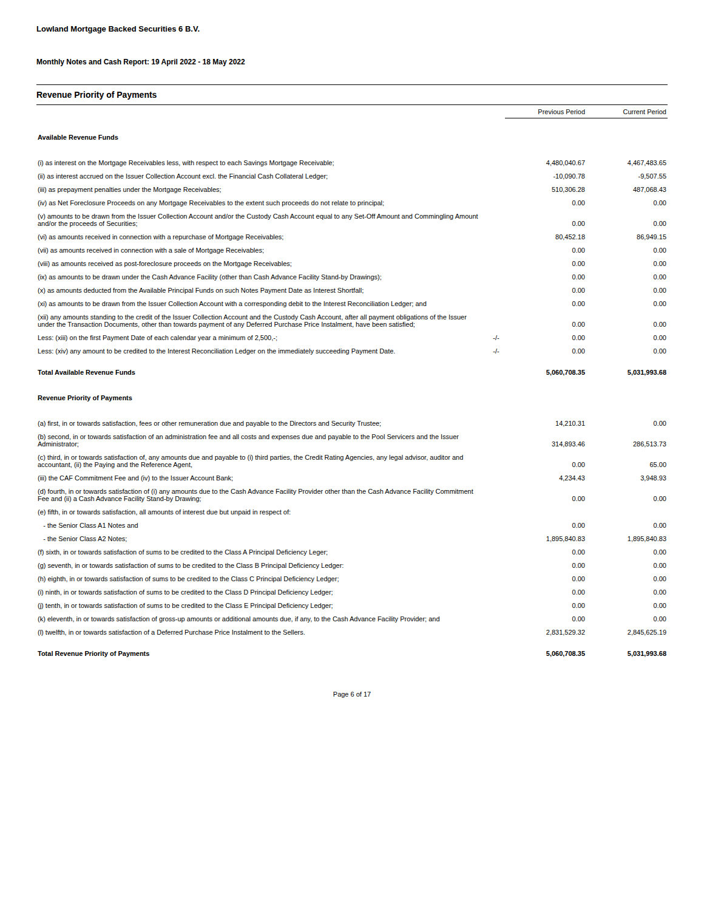Lowland Mortgage Backed Securities 6 B.V.
Monthly Notes and Cash Report: 19 April 2022 - 18 May 2022
Revenue Priority of Payments
| | | Previous Period | Current Period |
| --- | --- | --- | --- |
| Available Revenue Funds |
| (i) as interest on the Mortgage Receivables less, with respect to each Savings Mortgage Receivable; | | 4,480,040.67 | 4,467,483.65 |
| (ii) as interest accrued on the Issuer Collection Account excl. the Financial Cash Collateral Ledger; | | -10,090.78 | -9,507.55 |
| (iii) as prepayment penalties under the Mortgage Receivables; | | 510,306.28 | 487,068.43 |
| (iv) as Net Foreclosure Proceeds on any Mortgage Receivables to the extent such proceeds do not relate to principal; | | 0.00 | 0.00 |
| (v) amounts to be drawn from the Issuer Collection Account and/or the Custody Cash Account equal to any Set-Off Amount and Commingling Amount and/or the proceeds of Securities; | | 0.00 | 0.00 |
| (vi) as amounts received in connection with a repurchase of Mortgage Receivables; | | 80,452.18 | 86,949.15 |
| (vii) as amounts received in connection with a sale of Mortgage Receivables; | | 0.00 | 0.00 |
| (viii) as amounts received as post-foreclosure proceeds on the Mortgage Receivables; | | 0.00 | 0.00 |
| (ix) as amounts to be drawn under the Cash Advance Facility (other than Cash Advance Facility Stand-by Drawings); | | 0.00 | 0.00 |
| (x) as amounts deducted from the Available Principal Funds on such Notes Payment Date as Interest Shortfall; | | 0.00 | 0.00 |
| (xi) as amounts to be drawn from the Issuer Collection Account with a corresponding debit to the Interest Reconciliation Ledger; and | | 0.00 | 0.00 |
| (xii) any amounts standing to the credit of the Issuer Collection Account and the Custody Cash Account, after all payment obligations of the Issuer under the Transaction Documents, other than towards payment of any Deferred Purchase Price Instalment, have been satisfied; | | 0.00 | 0.00 |
| Less: (xiii) on the first Payment Date of each calendar year a minimum of 2,500,-; | -/- | 0.00 | 0.00 |
| Less: (xiv) any amount to be credited to the Interest Reconciliation Ledger on the immediately succeeding Payment Date. | -/- | 0.00 | 0.00 |
| Total Available Revenue Funds | | 5,060,708.35 | 5,031,993.68 |
| Revenue Priority of Payments |
| (a) first, in or towards satisfaction, fees or other remuneration due and payable to the Directors and Security Trustee; | | 14,210.31 | 0.00 |
| (b) second, in or towards satisfaction of an administration fee and all costs and expenses due and payable to the Pool Servicers and the Issuer Administrator; | | 314,893.46 | 286,513.73 |
| (c) third, in or towards satisfaction of, any amounts due and payable to (i) third parties, the Credit Rating Agencies, any legal advisor, auditor and accountant, (ii) the Paying and the Reference Agent, | | 0.00 | 65.00 |
| (iii) the CAF Commitment Fee and (iv) to the Issuer Account Bank; | | 4,234.43 | 3,948.93 |
| (d) fourth, in or towards satisfaction of (i) any amounts due to the Cash Advance Facility Provider other than the Cash Advance Facility Commitment Fee and (ii) a Cash Advance Facility Stand-by Drawing; | | 0.00 | 0.00 |
| (e) fifth, in or towards satisfaction, all amounts of interest due but unpaid in respect of: | | | |
| - the Senior Class A1 Notes and | | 0.00 | 0.00 |
| - the Senior Class A2 Notes; | | 1,895,840.83 | 1,895,840.83 |
| (f) sixth, in or towards satisfaction of sums to be credited to the Class A Principal Deficiency Leger; | | 0.00 | 0.00 |
| (g) seventh, in or towards satisfaction of sums to be credited to the Class B Principal Deficiency Ledger: | | 0.00 | 0.00 |
| (h) eighth, in or towards satisfaction of sums to be credited to the Class C Principal Deficiency Ledger; | | 0.00 | 0.00 |
| (i) ninth, in or towards satisfaction of sums to be credited to the Class D Principal Deficiency Ledger; | | 0.00 | 0.00 |
| (j) tenth, in or towards satisfaction of sums to be credited to the Class E Principal Deficiency Ledger; | | 0.00 | 0.00 |
| (k) eleventh, in or towards satisfaction of gross-up amounts or additional amounts due, if any, to the Cash Advance Facility Provider; and | | 0.00 | 0.00 |
| (l) twelfth, in or towards satisfaction of a Deferred Purchase Price Instalment to the Sellers. | | 2,831,529.32 | 2,845,625.19 |
| Total Revenue Priority of Payments | | 5,060,708.35 | 5,031,993.68 |
Page 6 of 17